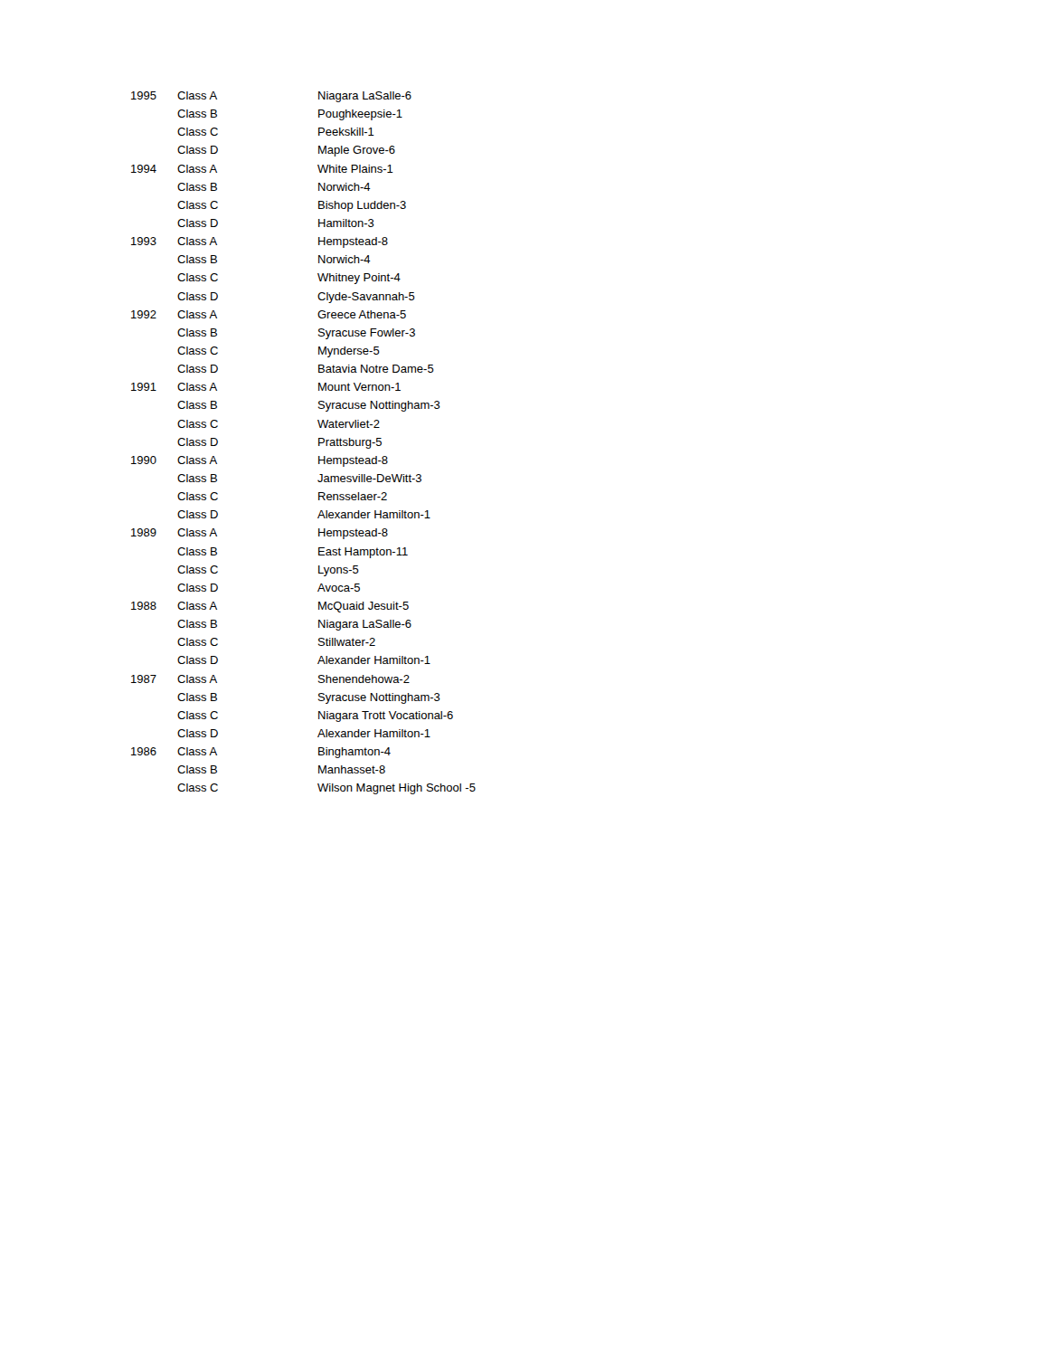| 1995 | Class A | Niagara LaSalle-6 |
| | Class B | Poughkeepsie-1 |
| | Class C | Peekskill-1 |
| | Class D | Maple Grove-6 |
| 1994 | Class A | White Plains-1 |
| | Class B | Norwich-4 |
| | Class C | Bishop Ludden-3 |
| | Class D | Hamilton-3 |
| 1993 | Class A | Hempstead-8 |
| | Class B | Norwich-4 |
| | Class C | Whitney Point-4 |
| | Class D | Clyde-Savannah-5 |
| 1992 | Class A | Greece Athena-5 |
| | Class B | Syracuse Fowler-3 |
| | Class C | Mynderse-5 |
| | Class D | Batavia Notre Dame-5 |
| 1991 | Class A | Mount Vernon-1 |
| | Class B | Syracuse Nottingham-3 |
| | Class C | Watervliet-2 |
| | Class D | Prattsburg-5 |
| 1990 | Class A | Hempstead-8 |
| | Class B | Jamesville-DeWitt-3 |
| | Class C | Rensselaer-2 |
| | Class D | Alexander Hamilton-1 |
| 1989 | Class A | Hempstead-8 |
| | Class B | East Hampton-11 |
| | Class C | Lyons-5 |
| | Class D | Avoca-5 |
| 1988 | Class A | McQuaid Jesuit-5 |
| | Class B | Niagara LaSalle-6 |
| | Class C | Stillwater-2 |
| | Class D | Alexander Hamilton-1 |
| 1987 | Class A | Shenendehowa-2 |
| | Class B | Syracuse Nottingham-3 |
| | Class C | Niagara Trott Vocational-6 |
| | Class D | Alexander Hamilton-1 |
| 1986 | Class A | Binghamton-4 |
| | Class B | Manhasset-8 |
| | Class C | Wilson Magnet High School -5 |